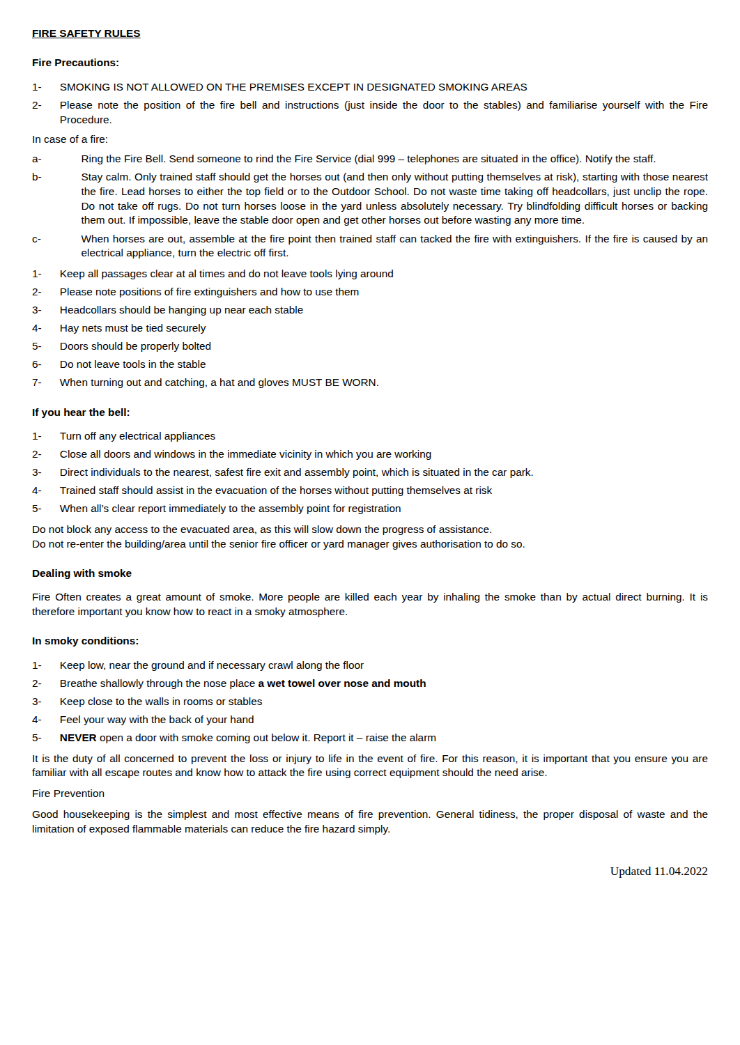FIRE SAFETY RULES
Fire Precautions:
SMOKING IS NOT ALLOWED ON THE PREMISES EXCEPT IN DESIGNATED SMOKING AREAS
Please note the position of the fire bell and instructions (just inside the door to the stables) and familiarise yourself with the Fire Procedure.
In case of a fire:
a-Ring the Fire Bell. Send someone to rind the Fire Service (dial 999 – telephones are situated in the office). Notify the staff.
b-Stay calm. Only trained staff should get the horses out (and then only without putting themselves at risk), starting with those nearest the fire. Lead horses to either the top field or to the Outdoor School. Do not waste time taking off headcollars, just unclip the rope. Do not take off rugs. Do not turn horses loose in the yard unless absolutely necessary. Try blindfolding difficult horses or backing them out. If impossible, leave the stable door open and get other horses out before wasting any more time.
c-When horses are out, assemble at the fire point then trained staff can tacked the fire with extinguishers. If the fire is caused by an electrical appliance, turn the electric off first.
Keep all passages clear at al times and do not leave tools lying around
Please note positions of fire extinguishers and how to use them
Headcollars should be hanging up near each stable
Hay nets must be tied securely
Doors should be properly bolted
Do not leave tools in the stable
When turning out and catching, a hat and gloves MUST BE WORN.
If you hear the bell:
Turn off any electrical appliances
Close all doors and windows in the immediate vicinity in which you are working
Direct individuals to the nearest, safest fire exit and assembly point, which is situated in the car park.
Trained staff should assist in the evacuation of the horses without putting themselves at risk
When all’s clear report immediately to the assembly point for registration
Do not block any access to the evacuated area, as this will slow down the progress of assistance.
Do not re-enter the building/area until the senior fire officer or yard manager gives authorisation to do so.
Dealing with smoke
Fire Often creates a great amount of smoke. More people are killed each year by inhaling the smoke than by actual direct burning. It is therefore important you know how to react in a smoky atmosphere.
In smoky conditions:
Keep low, near the ground and if necessary crawl along the floor
Breathe shallowly through the nose place a wet towel over nose and mouth
Keep close to the walls in rooms or stables
Feel your way with the back of your hand
NEVER open a door with smoke coming out below it. Report it – raise the alarm
It is the duty of all concerned to prevent the loss or injury to life in the event of fire. For this reason, it is important that you ensure you are familiar with all escape routes and know how to attack the fire using correct equipment should the need arise.
Fire Prevention
Good housekeeping is the simplest and most effective means of fire prevention. General tidiness, the proper disposal of waste and the limitation of exposed flammable materials can reduce the fire hazard simply.
Updated 11.04.2022